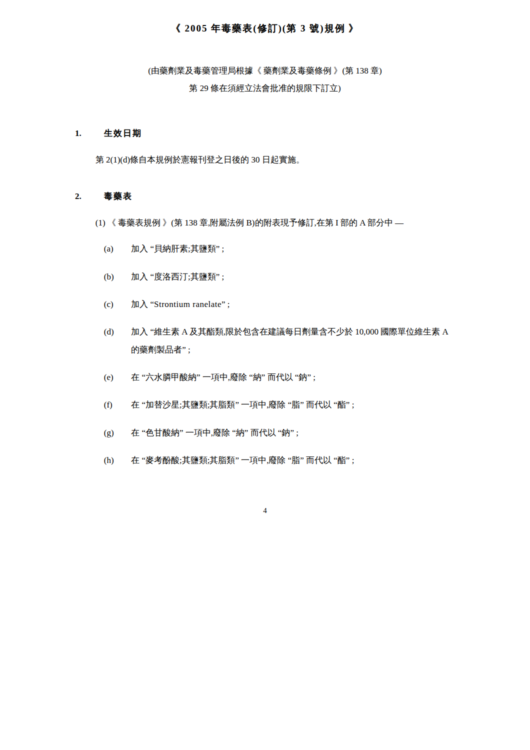《 2005 年毒藥表(修訂)(第 3 號)規例 》
(由藥劑業及毒藥管理局根據《 藥劑業及毒藥條例 》(第 138 章)
第 29 條在須經立法會批准的規限下訂立)
1. 生效日期
第 2(1)(d)條自本規例於憲報刊登之日後的 30 日起實施。
2. 毒藥表
(1) 《 毒藥表規例 》(第 138 章,附屬法例 B)的附表現予修訂,在第 I 部的 A 部分中 —
(a) 加入 “貝納肝素;其鹽類” ;
(b) 加入 “度洛西汀;其鹽類” ;
(c) 加入 “Strontium ranelate” ;
(d) 加入 “維生素 A 及其酯類,限於包含在建議每日劑量含不少於 10,000 國際單位維生素 A 的藥劑製品者” ;
(e) 在 “六水膦甲酸納” 一項中,廢除 “納” 而代以 “鈉” ;
(f) 在 “加替沙星;其鹽類;其脂類” 一項中,廢除 “脂” 而代以 “酯” ;
(g) 在 “色甘酸納” 一項中,廢除 “納” 而代以 “鈉” ;
(h) 在 “麥考酚酸;其鹽類;其脂類” 一項中,廢除 “脂” 而代以 “酯” ;
4